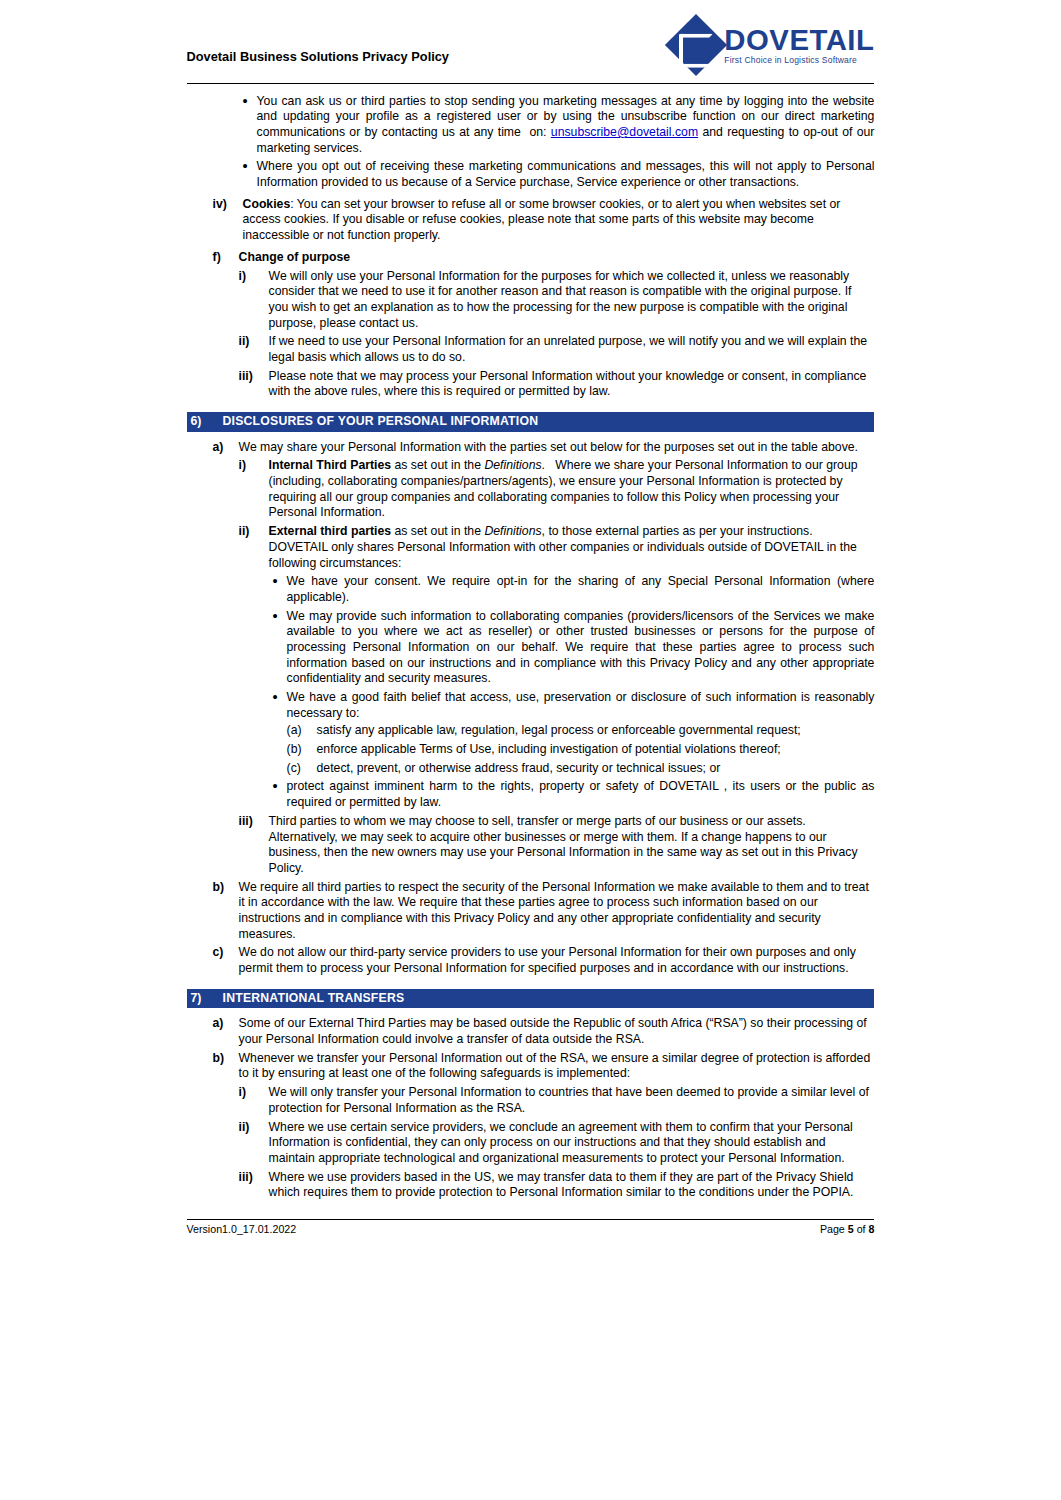DOVETAIL
First Choice in Logistics Software
Dovetail Business Solutions Privacy Policy
You can ask us or third parties to stop sending you marketing messages at any time by logging into the website and updating your profile as a registered user or by using the unsubscribe function on our direct marketing communications or by contacting us at any time on: unsubscribe@dovetail.com and requesting to op-out of our marketing services.
Where you opt out of receiving these marketing communications and messages, this will not apply to Personal Information provided to us because of a Service purchase, Service experience or other transactions.
iv) Cookies: You can set your browser to refuse all or some browser cookies, or to alert you when websites set or access cookies. If you disable or refuse cookies, please note that some parts of this website may become inaccessible or not function properly.
f) Change of purpose
i) We will only use your Personal Information for the purposes for which we collected it, unless we reasonably consider that we need to use it for another reason and that reason is compatible with the original purpose. If you wish to get an explanation as to how the processing for the new purpose is compatible with the original purpose, please contact us.
ii) If we need to use your Personal Information for an unrelated purpose, we will notify you and we will explain the legal basis which allows us to do so.
iii) Please note that we may process your Personal Information without your knowledge or consent, in compliance with the above rules, where this is required or permitted by law.
6) DISCLOSURES OF YOUR PERSONAL INFORMATION
a) We may share your Personal Information with the parties set out below for the purposes set out in the table above.
i) Internal Third Parties as set out in the Definitions. Where we share your Personal Information to our group (including, collaborating companies/partners/agents), we ensure your Personal Information is protected by requiring all our group companies and collaborating companies to follow this Policy when processing your Personal Information.
ii) External third parties as set out in the Definitions, to those external parties as per your instructions. DOVETAIL only shares Personal Information with other companies or individuals outside of DOVETAIL in the following circumstances:
We have your consent. We require opt-in for the sharing of any Special Personal Information (where applicable).
We may provide such information to collaborating companies (providers/licensors of the Services we make available to you where we act as reseller) or other trusted businesses or persons for the purpose of processing Personal Information on our behalf. We require that these parties agree to process such information based on our instructions and in compliance with this Privacy Policy and any other appropriate confidentiality and security measures.
We have a good faith belief that access, use, preservation or disclosure of such information is reasonably necessary to:
(a) satisfy any applicable law, regulation, legal process or enforceable governmental request;
(b) enforce applicable Terms of Use, including investigation of potential violations thereof;
(c) detect, prevent, or otherwise address fraud, security or technical issues; or
protect against imminent harm to the rights, property or safety of DOVETAIL , its users or the public as required or permitted by law.
iii) Third parties to whom we may choose to sell, transfer or merge parts of our business or our assets. Alternatively, we may seek to acquire other businesses or merge with them. If a change happens to our business, then the new owners may use your Personal Information in the same way as set out in this Privacy Policy.
b) We require all third parties to respect the security of the Personal Information we make available to them and to treat it in accordance with the law. We require that these parties agree to process such information based on our instructions and in compliance with this Privacy Policy and any other appropriate confidentiality and security measures.
c) We do not allow our third-party service providers to use your Personal Information for their own purposes and only permit them to process your Personal Information for specified purposes and in accordance with our instructions.
7) INTERNATIONAL TRANSFERS
a) Some of our External Third Parties may be based outside the Republic of south Africa (“RSA”) so their processing of your Personal Information could involve a transfer of data outside the RSA.
b) Whenever we transfer your Personal Information out of the RSA, we ensure a similar degree of protection is afforded to it by ensuring at least one of the following safeguards is implemented:
i) We will only transfer your Personal Information to countries that have been deemed to provide a similar level of protection for Personal Information as the RSA.
ii) Where we use certain service providers, we conclude an agreement with them to confirm that your Personal Information is confidential, they can only process on our instructions and that they should establish and maintain appropriate technological and organizational measurements to protect your Personal Information.
iii) Where we use providers based in the US, we may transfer data to them if they are part of the Privacy Shield which requires them to provide protection to Personal Information similar to the conditions under the POPIA.
Version1.0_17.01.2022 Page 5 of 8